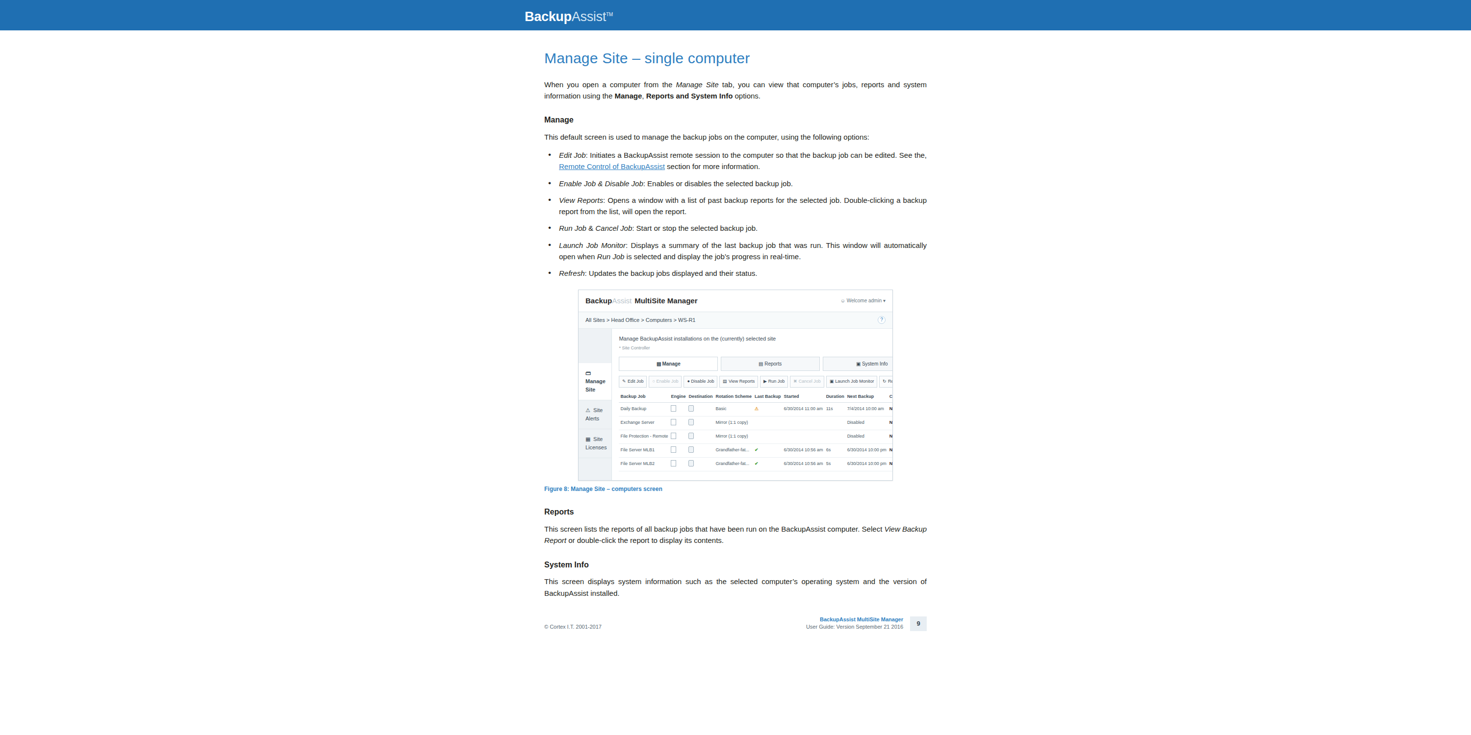BackupAssistTM
Manage Site – single computer
When you open a computer from the Manage Site tab, you can view that computer’s jobs, reports and system information using the Manage, Reports and System Info options.
Manage
This default screen is used to manage the backup jobs on the computer, using the following options:
Edit Job: Initiates a BackupAssist remote session to the computer so that the backup job can be edited. See the, Remote Control of BackupAssist section for more information.
Enable Job & Disable Job: Enables or disables the selected backup job.
View Reports: Opens a window with a list of past backup reports for the selected job. Double-clicking a backup report from the list, will open the report.
Run Job & Cancel Job: Start or stop the selected backup job.
Launch Job Monitor: Displays a summary of the last backup job that was run. This window will automatically open when Run Job is selected and display the job’s progress in real-time.
Refresh: Updates the backup jobs displayed and their status.
BackupAssist MultiSite Manager
☺ Welcome admin ▾
All Sites > Head Office > Computers > WS-R1
?
🗃 Manage Site
⚠ Site Alerts
▦ Site Licenses
Manage BackupAssist installations on the (currently) selected site
* Site Controller
▤ Manage ▤ Reports ▣ System Info
✎ Edit Job ○ Enable Job ● Disable Job ▤ View Reports ▶ Run Job ✖ Cancel Job ▣ Launch Job Monitor ↻ Refresh
| Backup Job | Engine | Destination | Rotation Scheme | Last Backup | Started | Duration | Next Backup | Current Status |
| --- | --- | --- | --- | --- | --- | --- | --- | --- |
| Daily Backup | | | Basic | ⚠ | 6/30/2014 11:00 am | 11s | 7/4/2014 10:00 am | Not Running |
| Exchange Server | | | Mirror (1:1 copy) | | | | Disabled | Not Running |
| File Protection - Remote | | | Mirror (1:1 copy) | | | | Disabled | Not Running |
| File Server MLB1 | | | Grandfather-fat... | ✔ | 6/30/2014 10:56 am | 6s | 6/30/2014 10:00 pm | Not Running |
| File Server MLB2 | | | Grandfather-fat... | ✔ | 6/30/2014 10:56 am | 5s | 6/30/2014 10:00 pm | Not Running |
Figure 8: Manage Site – computers screen
Reports
This screen lists the reports of all backup jobs that have been run on the BackupAssist computer. Select View Backup Report or double-click the report to display its contents.
System Info
This screen displays system information such as the selected computer’s operating system and the version of BackupAssist installed.
© Cortex I.T. 2001-2017
BackupAssist MultiSite Manager
User Guide: Version September 21 2016
9